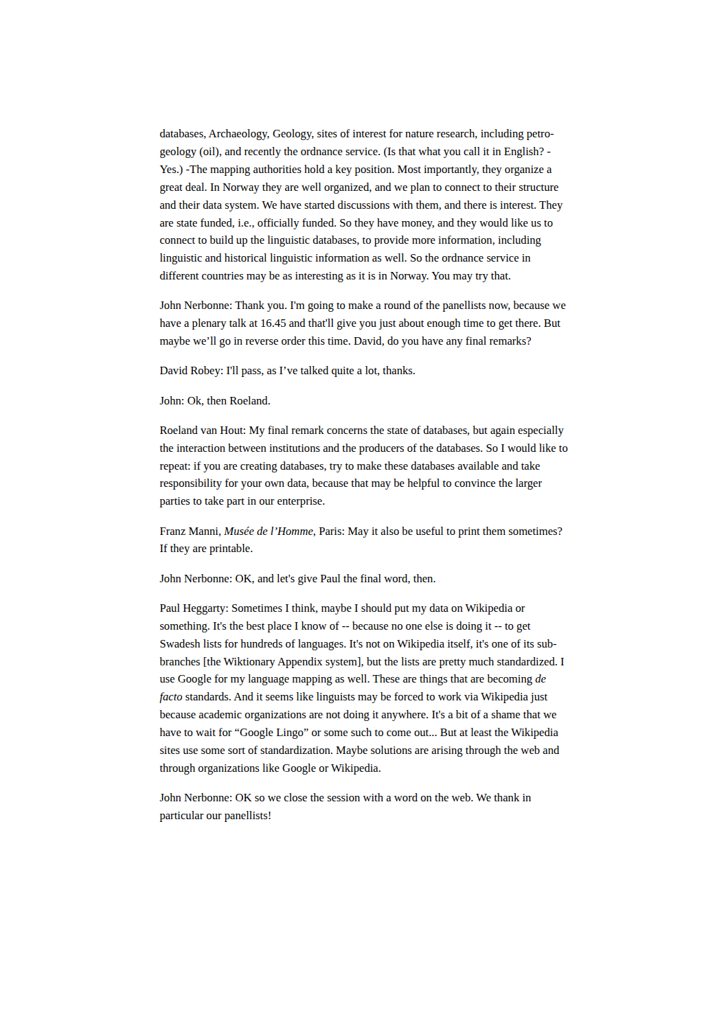databases, Archaeology, Geology, sites of interest for nature research, including petro-geology (oil), and recently the ordnance service. (Is that what you call it in English? -Yes.) -The mapping authorities hold a key position. Most importantly, they organize a great deal. In Norway they are well organized, and we plan to connect to their structure and their data system. We have started discussions with them, and there is interest. They are state funded, i.e., officially funded. So they have money, and they would like us to connect to build up the linguistic databases, to provide more information, including linguistic and historical linguistic information as well. So the ordnance service in different countries may be as interesting as it is in Norway. You may try that.
John Nerbonne: Thank you. I'm going to make a round of the panellists now, because we have a plenary talk at 16.45 and that'll give you just about enough time to get there. But maybe we’ll go in reverse order this time. David, do you have any final remarks?
David Robey: I'll pass, as I’ve talked quite a lot, thanks.
John: Ok, then Roeland.
Roeland van Hout: My final remark concerns the state of databases, but again especially the interaction between institutions and the producers of the databases. So I would like to repeat: if you are creating databases, try to make these databases available and take responsibility for your own data, because that may be helpful to convince the larger parties to take part in our enterprise.
Franz Manni, Musée de l’Homme, Paris: May it also be useful to print them sometimes? If they are printable.
John Nerbonne: OK, and let's give Paul the final word, then.
Paul Heggarty: Sometimes I think, maybe I should put my data on Wikipedia or something. It's the best place I know of -- because no one else is doing it -- to get Swadesh lists for hundreds of languages. It's not on Wikipedia itself, it's one of its sub-branches [the Wiktionary Appendix system], but the lists are pretty much standardized. I use Google for my language mapping as well. These are things that are becoming de facto standards. And it seems like linguists may be forced to work via Wikipedia just because academic organizations are not doing it anywhere. It's a bit of a shame that we have to wait for “Google Lingo” or some such to come out... But at least the Wikipedia sites use some sort of standardization. Maybe solutions are arising through the web and through organizations like Google or Wikipedia.
John Nerbonne: OK so we close the session with a word on the web. We thank in particular our panellists!